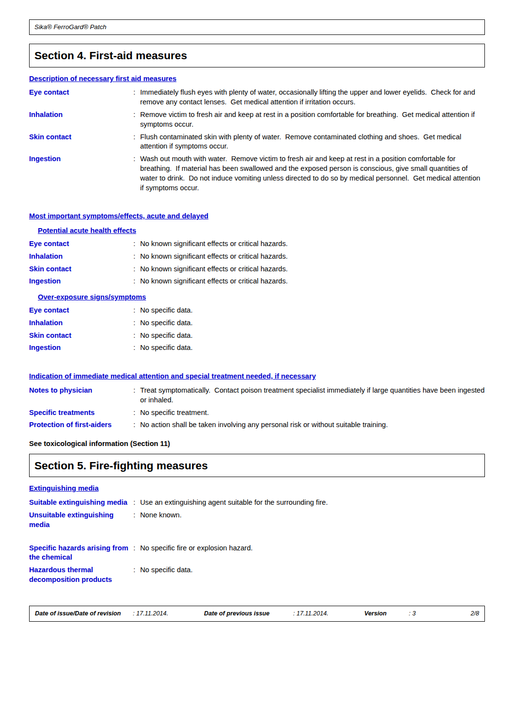Sika® FerroGard® Patch
Section 4. First-aid measures
Description of necessary first aid measures
| Eye contact | : | Immediately flush eyes with plenty of water, occasionally lifting the upper and lower eyelids. Check for and remove any contact lenses. Get medical attention if irritation occurs. |
| Inhalation | : | Remove victim to fresh air and keep at rest in a position comfortable for breathing. Get medical attention if symptoms occur. |
| Skin contact | : | Flush contaminated skin with plenty of water. Remove contaminated clothing and shoes. Get medical attention if symptoms occur. |
| Ingestion | : | Wash out mouth with water. Remove victim to fresh air and keep at rest in a position comfortable for breathing. If material has been swallowed and the exposed person is conscious, give small quantities of water to drink. Do not induce vomiting unless directed to do so by medical personnel. Get medical attention if symptoms occur. |
Most important symptoms/effects, acute and delayed
Potential acute health effects
| Eye contact | : | No known significant effects or critical hazards. |
| Inhalation | : | No known significant effects or critical hazards. |
| Skin contact | : | No known significant effects or critical hazards. |
| Ingestion | : | No known significant effects or critical hazards. |
Over-exposure signs/symptoms
| Eye contact | : | No specific data. |
| Inhalation | : | No specific data. |
| Skin contact | : | No specific data. |
| Ingestion | : | No specific data. |
Indication of immediate medical attention and special treatment needed, if necessary
| Notes to physician | : | Treat symptomatically. Contact poison treatment specialist immediately if large quantities have been ingested or inhaled. |
| Specific treatments | : | No specific treatment. |
| Protection of first-aiders | : | No action shall be taken involving any personal risk or without suitable training. |
See toxicological information (Section 11)
Section 5. Fire-fighting measures
Extinguishing media
| Suitable extinguishing media | : | Use an extinguishing agent suitable for the surrounding fire. |
| Unsuitable extinguishing media | : | None known. |
| Specific hazards arising from the chemical | : | No specific fire or explosion hazard. |
| Hazardous thermal decomposition products | : | No specific data. |
| Date of issue/Date of revision | : 17.11.2014. | Date of previous issue | : 17.11.2014. | Version | : 3 | 2/8 |